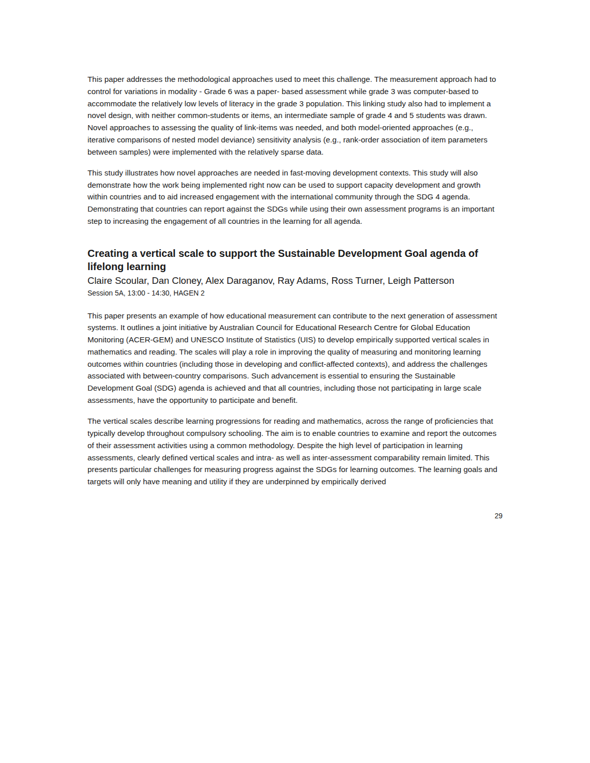This paper addresses the methodological approaches used to meet this challenge. The measurement approach had to control for variations in modality - Grade 6 was a paper- based assessment while grade 3 was computer-based to accommodate the relatively low levels of literacy in the grade 3 population. This linking study also had to implement a novel design, with neither common-students or items, an intermediate sample of grade 4 and 5 students was drawn. Novel approaches to assessing the quality of link-items was needed, and both model-oriented approaches (e.g., iterative comparisons of nested model deviance) sensitivity analysis (e.g., rank-order association of item parameters between samples) were implemented with the relatively sparse data.
This study illustrates how novel approaches are needed in fast-moving development contexts. This study will also demonstrate how the work being implemented right now can be used to support capacity development and growth within countries and to aid increased engagement with the international community through the SDG 4 agenda. Demonstrating that countries can report against the SDGs while using their own assessment programs is an important step to increasing the engagement of all countries in the learning for all agenda.
Creating a vertical scale to support the Sustainable Development Goal agenda of lifelong learning
Claire Scoular, Dan Cloney, Alex Daraganov, Ray Adams, Ross Turner, Leigh Patterson
Session 5A, 13:00 - 14:30, HAGEN 2
This paper presents an example of how educational measurement can contribute to the next generation of assessment systems. It outlines a joint initiative by Australian Council for Educational Research Centre for Global Education Monitoring (ACER-GEM) and UNESCO Institute of Statistics (UIS) to develop empirically supported vertical scales in mathematics and reading. The scales will play a role in improving the quality of measuring and monitoring learning outcomes within countries (including those in developing and conflict-affected contexts), and address the challenges associated with between-country comparisons. Such advancement is essential to ensuring the Sustainable Development Goal (SDG) agenda is achieved and that all countries, including those not participating in large scale assessments, have the opportunity to participate and benefit.
The vertical scales describe learning progressions for reading and mathematics, across the range of proficiencies that typically develop throughout compulsory schooling. The aim is to enable countries to examine and report the outcomes of their assessment activities using a common methodology. Despite the high level of participation in learning assessments, clearly defined vertical scales and intra- as well as inter-assessment comparability remain limited. This presents particular challenges for measuring progress against the SDGs for learning outcomes. The learning goals and targets will only have meaning and utility if they are underpinned by empirically derived
29